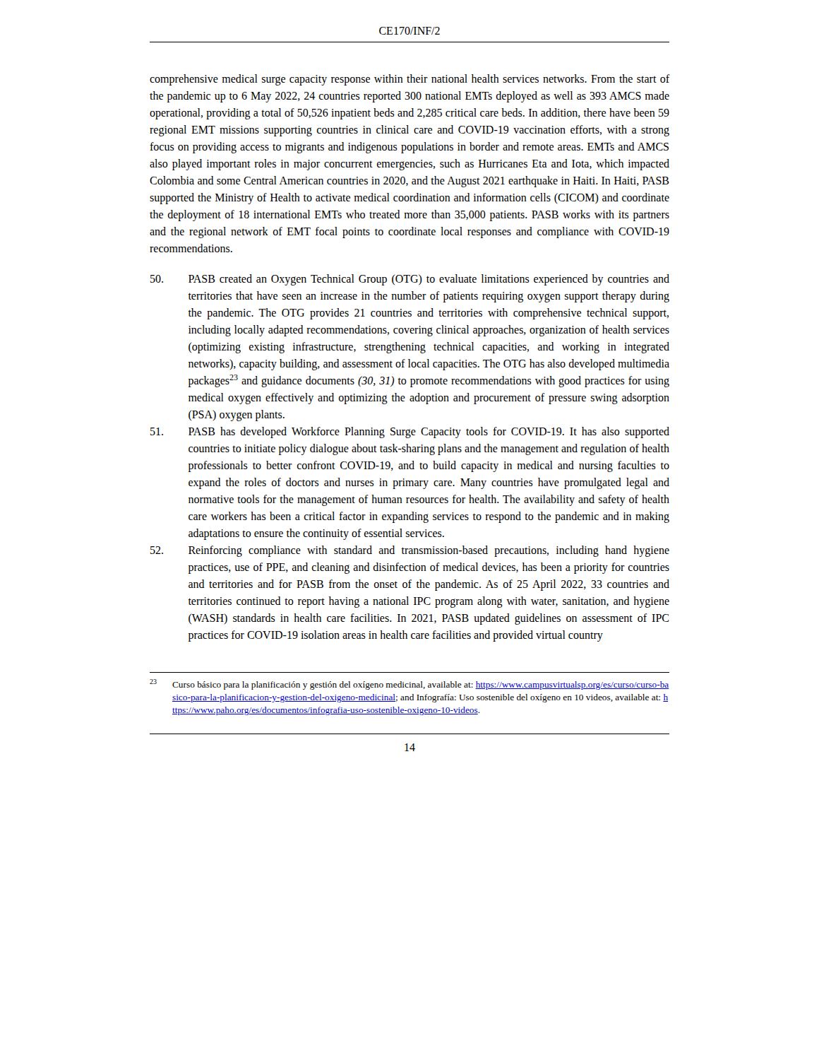CE170/INF/2
comprehensive medical surge capacity response within their national health services networks. From the start of the pandemic up to 6 May 2022, 24 countries reported 300 national EMTs deployed as well as 393 AMCS made operational, providing a total of 50,526 inpatient beds and 2,285 critical care beds. In addition, there have been 59 regional EMT missions supporting countries in clinical care and COVID-19 vaccination efforts, with a strong focus on providing access to migrants and indigenous populations in border and remote areas. EMTs and AMCS also played important roles in major concurrent emergencies, such as Hurricanes Eta and Iota, which impacted Colombia and some Central American countries in 2020, and the August 2021 earthquake in Haiti. In Haiti, PASB supported the Ministry of Health to activate medical coordination and information cells (CICOM) and coordinate the deployment of 18 international EMTs who treated more than 35,000 patients. PASB works with its partners and the regional network of EMT focal points to coordinate local responses and compliance with COVID-19 recommendations.
50.
PASB created an Oxygen Technical Group (OTG) to evaluate limitations experienced by countries and territories that have seen an increase in the number of patients requiring oxygen support therapy during the pandemic. The OTG provides 21 countries and territories with comprehensive technical support, including locally adapted recommendations, covering clinical approaches, organization of health services (optimizing existing infrastructure, strengthening technical capacities, and working in integrated networks), capacity building, and assessment of local capacities. The OTG has also developed multimedia packages23 and guidance documents (30, 31) to promote recommendations with good practices for using medical oxygen effectively and optimizing the adoption and procurement of pressure swing adsorption (PSA) oxygen plants.
51.
PASB has developed Workforce Planning Surge Capacity tools for COVID-19. It has also supported countries to initiate policy dialogue about task-sharing plans and the management and regulation of health professionals to better confront COVID-19, and to build capacity in medical and nursing faculties to expand the roles of doctors and nurses in primary care. Many countries have promulgated legal and normative tools for the management of human resources for health. The availability and safety of health care workers has been a critical factor in expanding services to respond to the pandemic and in making adaptations to ensure the continuity of essential services.
52.
Reinforcing compliance with standard and transmission-based precautions, including hand hygiene practices, use of PPE, and cleaning and disinfection of medical devices, has been a priority for countries and territories and for PASB from the onset of the pandemic. As of 25 April 2022, 33 countries and territories continued to report having a national IPC program along with water, sanitation, and hygiene (WASH) standards in health care facilities. In 2021, PASB updated guidelines on assessment of IPC practices for COVID-19 isolation areas in health care facilities and provided virtual country
23
Curso básico para la planificación y gestión del oxígeno medicinal, available at: https://www.campusvirtualsp.org/es/curso/curso-basico-para-la-planificacion-y-gestion-del-oxigeno-medicinal; and Infografía: Uso sostenible del oxígeno en 10 videos, available at: https://www.paho.org/es/documentos/infografia-uso-sostenible-oxigeno-10-videos.
14